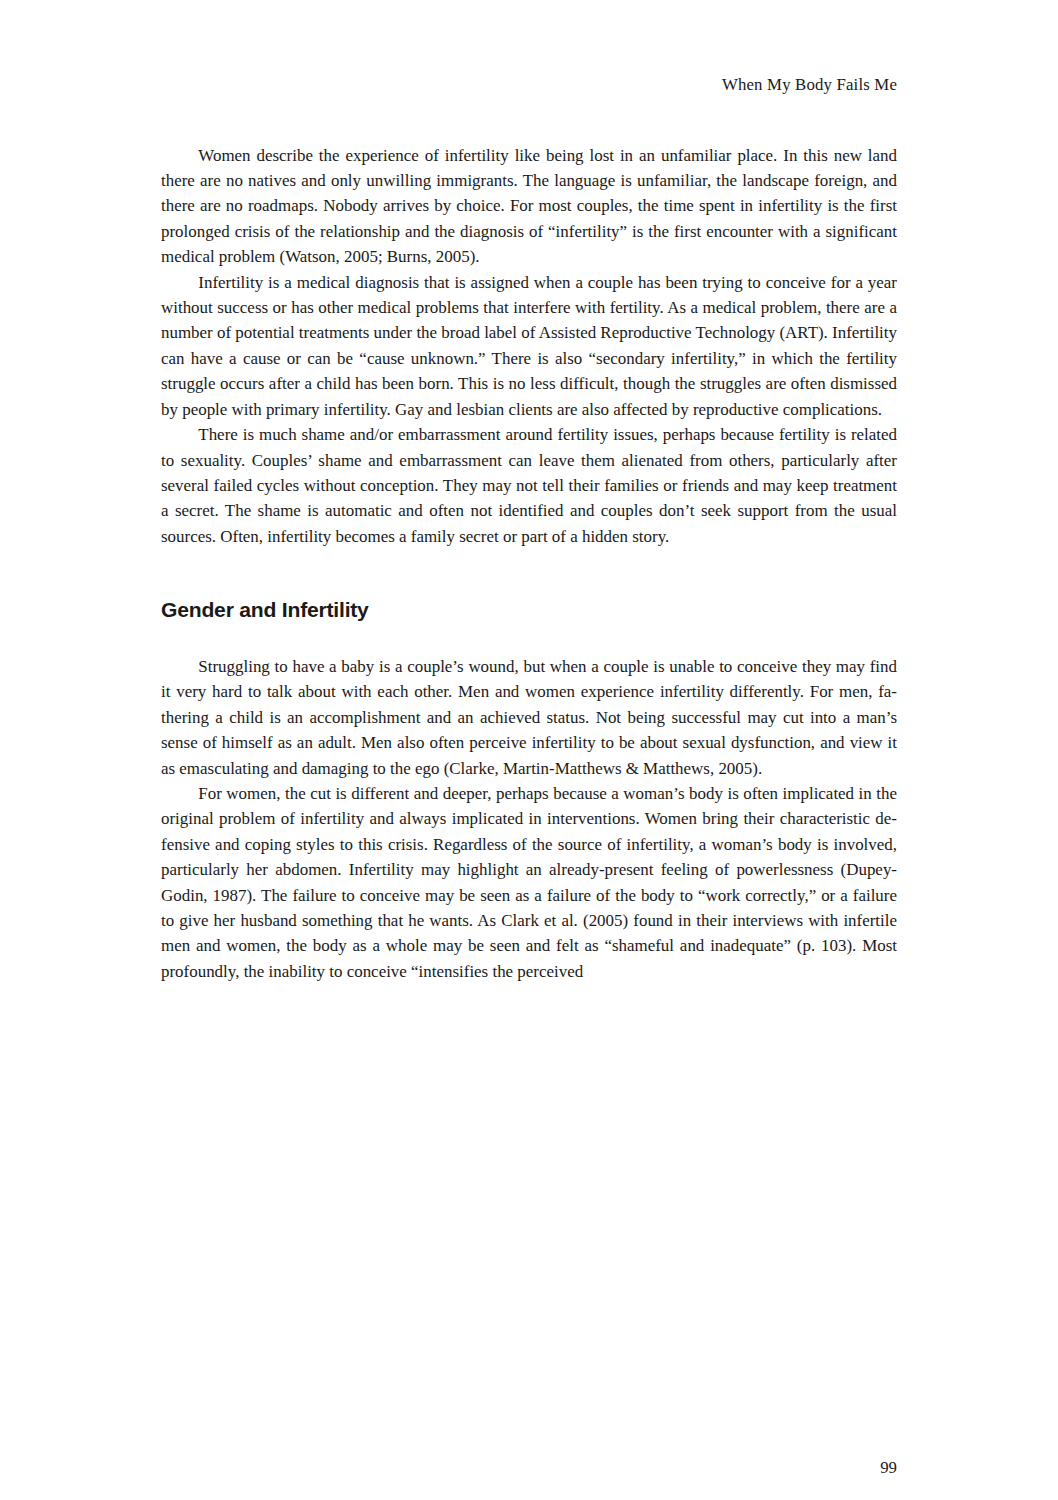When My Body Fails Me
Women describe the experience of infertility like being lost in an unfamiliar place. In this new land there are no natives and only unwilling immigrants. The language is unfamiliar, the landscape foreign, and there are no roadmaps. Nobody arrives by choice. For most couples, the time spent in infertility is the first prolonged crisis of the relationship and the diagnosis of “infertility” is the first encounter with a significant medical problem (Watson, 2005; Burns, 2005).
Infertility is a medical diagnosis that is assigned when a couple has been trying to conceive for a year without success or has other medical problems that interfere with fertility. As a medical problem, there are a number of potential treatments under the broad label of Assisted Reproductive Technology (ART). Infertility can have a cause or can be “cause unknown.” There is also “secondary infertility,” in which the fertility struggle occurs after a child has been born. This is no less difficult, though the struggles are often dismissed by people with primary infertility. Gay and lesbian clients are also affected by reproductive complications.
There is much shame and/or embarrassment around fertility issues, perhaps because fertility is related to sexuality. Couples’ shame and embarrassment can leave them alienated from others, particularly after several failed cycles without conception. They may not tell their families or friends and may keep treatment a secret. The shame is automatic and often not identified and couples don’t seek support from the usual sources. Often, infertility becomes a family secret or part of a hidden story.
Gender and Infertility
Struggling to have a baby is a couple’s wound, but when a couple is unable to conceive they may find it very hard to talk about with each other. Men and women experience infertility differently. For men, fathering a child is an accomplishment and an achieved status. Not being successful may cut into a man’s sense of himself as an adult. Men also often perceive infertility to be about sexual dysfunction, and view it as emasculating and damaging to the ego (Clarke, Martin-Matthews & Matthews, 2005).
For women, the cut is different and deeper, perhaps because a woman’s body is often implicated in the original problem of infertility and always implicated in interventions. Women bring their characteristic defensive and coping styles to this crisis. Regardless of the source of infertility, a woman’s body is involved, particularly her abdomen. Infertility may highlight an already-present feeling of powerlessness (Dupey-Godin, 1987). The failure to conceive may be seen as a failure of the body to “work correctly,” or a failure to give her husband something that he wants. As Clark et al. (2005) found in their interviews with infertile men and women, the body as a whole may be seen and felt as “shameful and inadequate” (p. 103). Most profoundly, the inability to conceive “intensifies the perceived
99